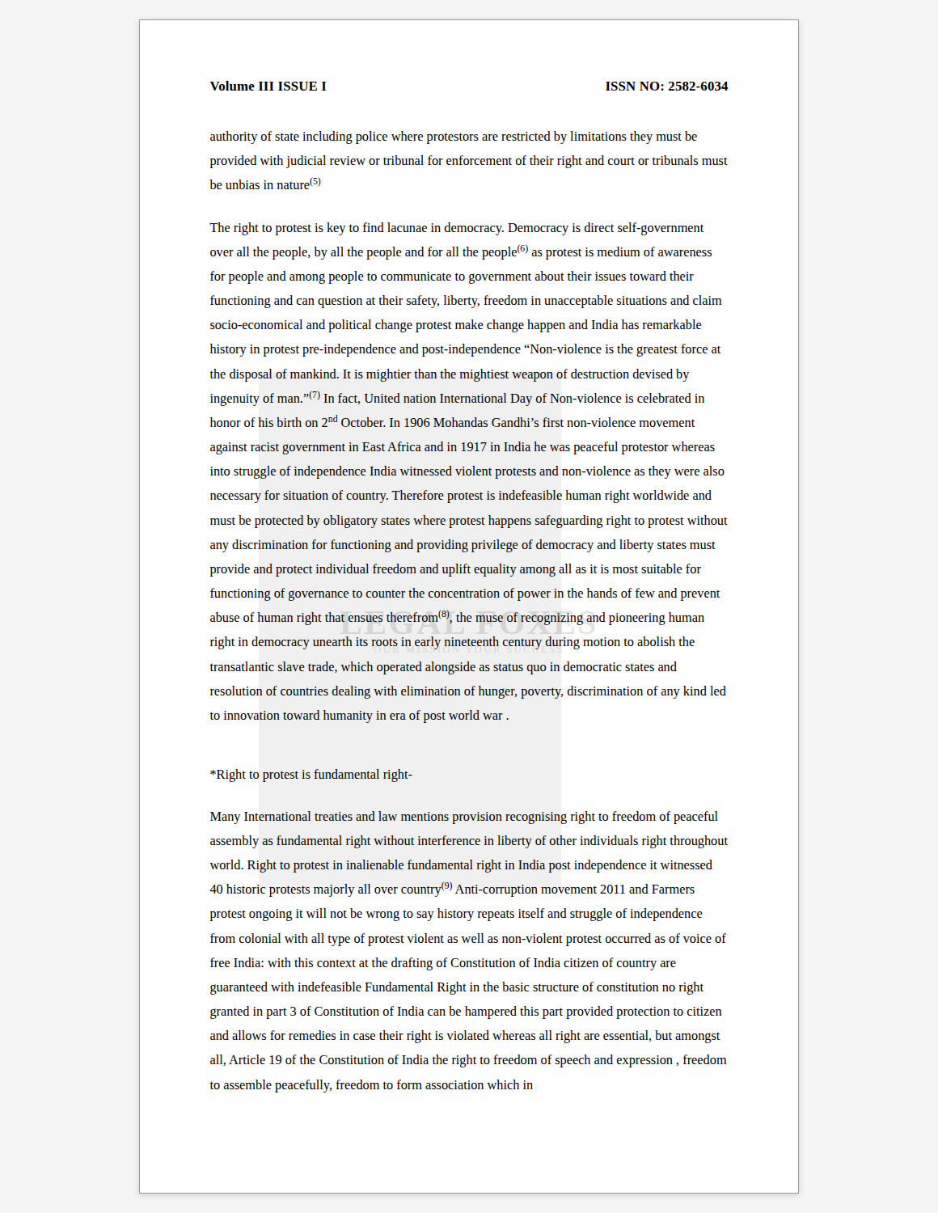LEGAL FOXES
OUR MISSION YOUR SUCCESS
Volume III ISSUE I ISSN NO: 2582-6034
authority of state including police where protestors are restricted by limitations they must be provided with judicial review or tribunal for enforcement of their right and court or tribunals must be unbias in nature(5)
The right to protest is key to find lacunae in democracy. Democracy is direct self-government over all the people, by all the people and for all the people(6) as protest is medium of awareness for people and among people to communicate to government about their issues toward their functioning and can question at their safety, liberty, freedom in unacceptable situations and claim socio-economical and political change protest make change happen and India has remarkable history in protest pre-independence and post-independence “Non-violence is the greatest force at the disposal of mankind. It is mightier than the mightiest weapon of destruction devised by ingenuity of man.”(7) In fact, United nation International Day of Non-violence is celebrated in honor of his birth on 2nd October. In 1906 Mohandas Gandhi’s first non-violence movement against racist government in East Africa and in 1917 in India he was peaceful protestor whereas into struggle of independence India witnessed violent protests and non-violence as they were also necessary for situation of country. Therefore protest is indefeasible human right worldwide and must be protected by obligatory states where protest happens safeguarding right to protest without any discrimination for functioning and providing privilege of democracy and liberty states must provide and protect individual freedom and uplift equality among all as it is most suitable for functioning of governance to counter the concentration of power in the hands of few and prevent abuse of human right that ensues therefrom(8), the muse of recognizing and pioneering human right in democracy unearth its roots in early nineteenth century during motion to abolish the transatlantic slave trade, which operated alongside as status quo in democratic states and resolution of countries dealing with elimination of hunger, poverty, discrimination of any kind led to innovation toward humanity in era of post world war .
*Right to protest is fundamental right-
Many International treaties and law mentions provision recognising right to freedom of peaceful assembly as fundamental right without interference in liberty of other individuals right throughout world. Right to protest in inalienable fundamental right in India post independence it witnessed 40 historic protests majorly all over country(9) Anti-corruption movement 2011 and Farmers protest ongoing it will not be wrong to say history repeats itself and struggle of independence from colonial with all type of protest violent as well as non-violent protest occurred as of voice of free India: with this context at the drafting of Constitution of India citizen of country are guaranteed with indefeasible Fundamental Right in the basic structure of constitution no right granted in part 3 of Constitution of India can be hampered this part provided protection to citizen and allows for remedies in case their right is violated whereas all right are essential, but amongst all, Article 19 of the Constitution of India the right to freedom of speech and expression , freedom to assemble peacefully, freedom to form association which in